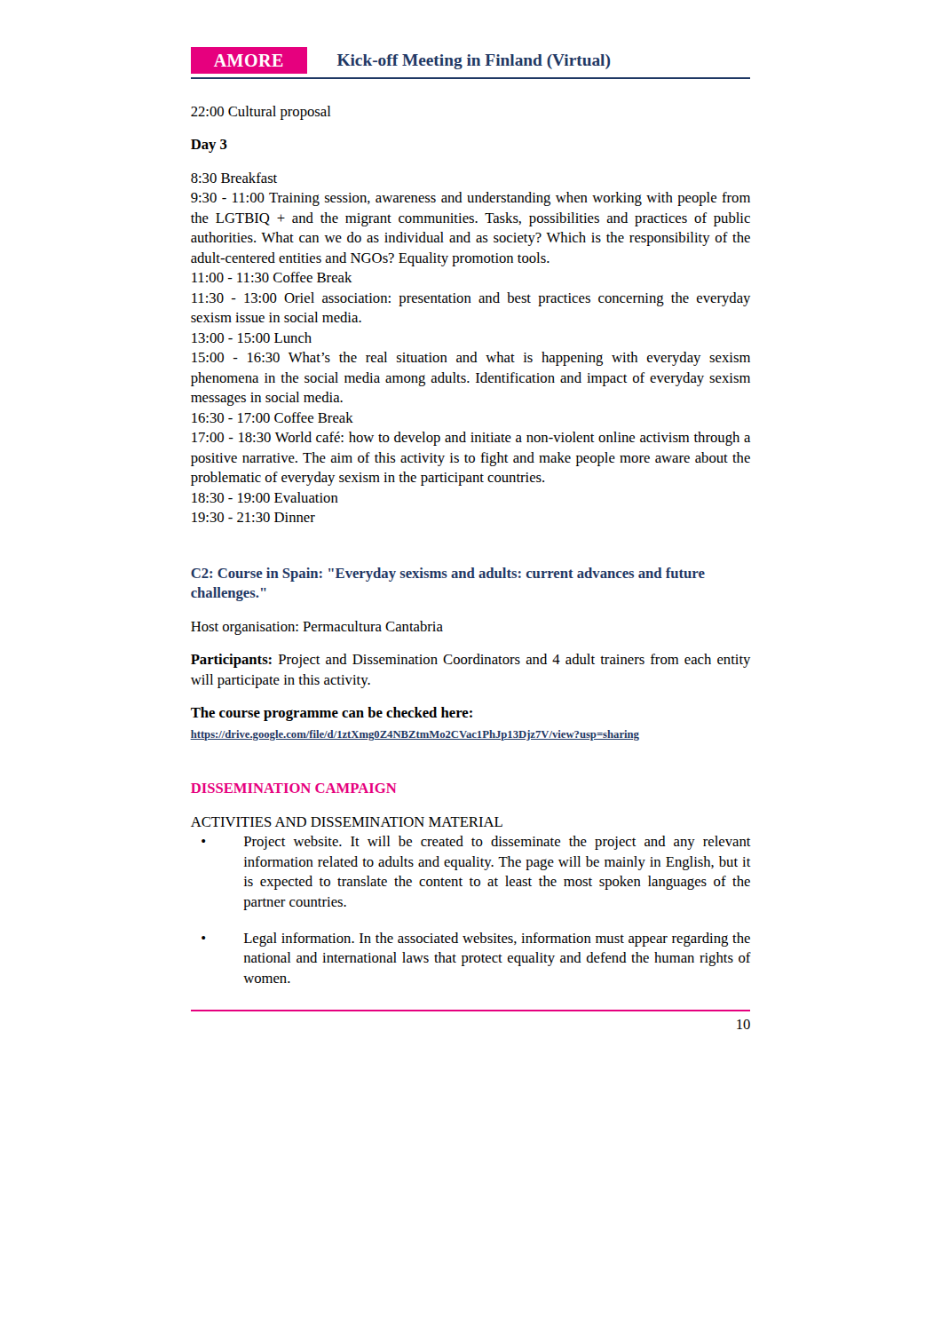AMORE
Kick-off Meeting in Finland (Virtual)
22:00 Cultural proposal
Day 3
8:30 Breakfast
9:30 - 11:00 Training session, awareness and understanding when working with people from the LGTBIQ + and the migrant communities. Tasks, possibilities and practices of public authorities. What can we do as individual and as society? Which is the responsibility of the adult-centered entities and NGOs? Equality promotion tools.
11:00 - 11:30 Coffee Break
11:30 - 13:00 Oriel association: presentation and best practices concerning the everyday sexism issue in social media.
13:00 - 15:00 Lunch
15:00 - 16:30 What’s the real situation and what is happening with everyday sexism phenomena in the social media among adults. Identification and impact of everyday sexism messages in social media.
16:30 - 17:00 Coffee Break
17:00 - 18:30 World café: how to develop and initiate a non-violent online activism through a positive narrative. The aim of this activity is to fight and make people more aware about the problematic of everyday sexism in the participant countries.
18:30 - 19:00 Evaluation
19:30 - 21:30 Dinner
C2: Course in Spain: "Everyday sexisms and adults: current advances and future challenges."
Host organisation: Permacultura Cantabria
Participants: Project and Dissemination Coordinators and 4 adult trainers from each entity will participate in this activity.
The course programme can be checked here:
https://drive.google.com/file/d/1ztXmg0Z4NBZtmMo2CVac1PhJp13Djz7V/view?usp=sharing
DISSEMINATION CAMPAIGN
ACTIVITIES AND DISSEMINATION MATERIAL
Project website. It will be created to disseminate the project and any relevant information related to adults and equality. The page will be mainly in English, but it is expected to translate the content to at least the most spoken languages of the partner countries.
Legal information. In the associated websites, information must appear regarding the national and international laws that protect equality and defend the human rights of women.
10